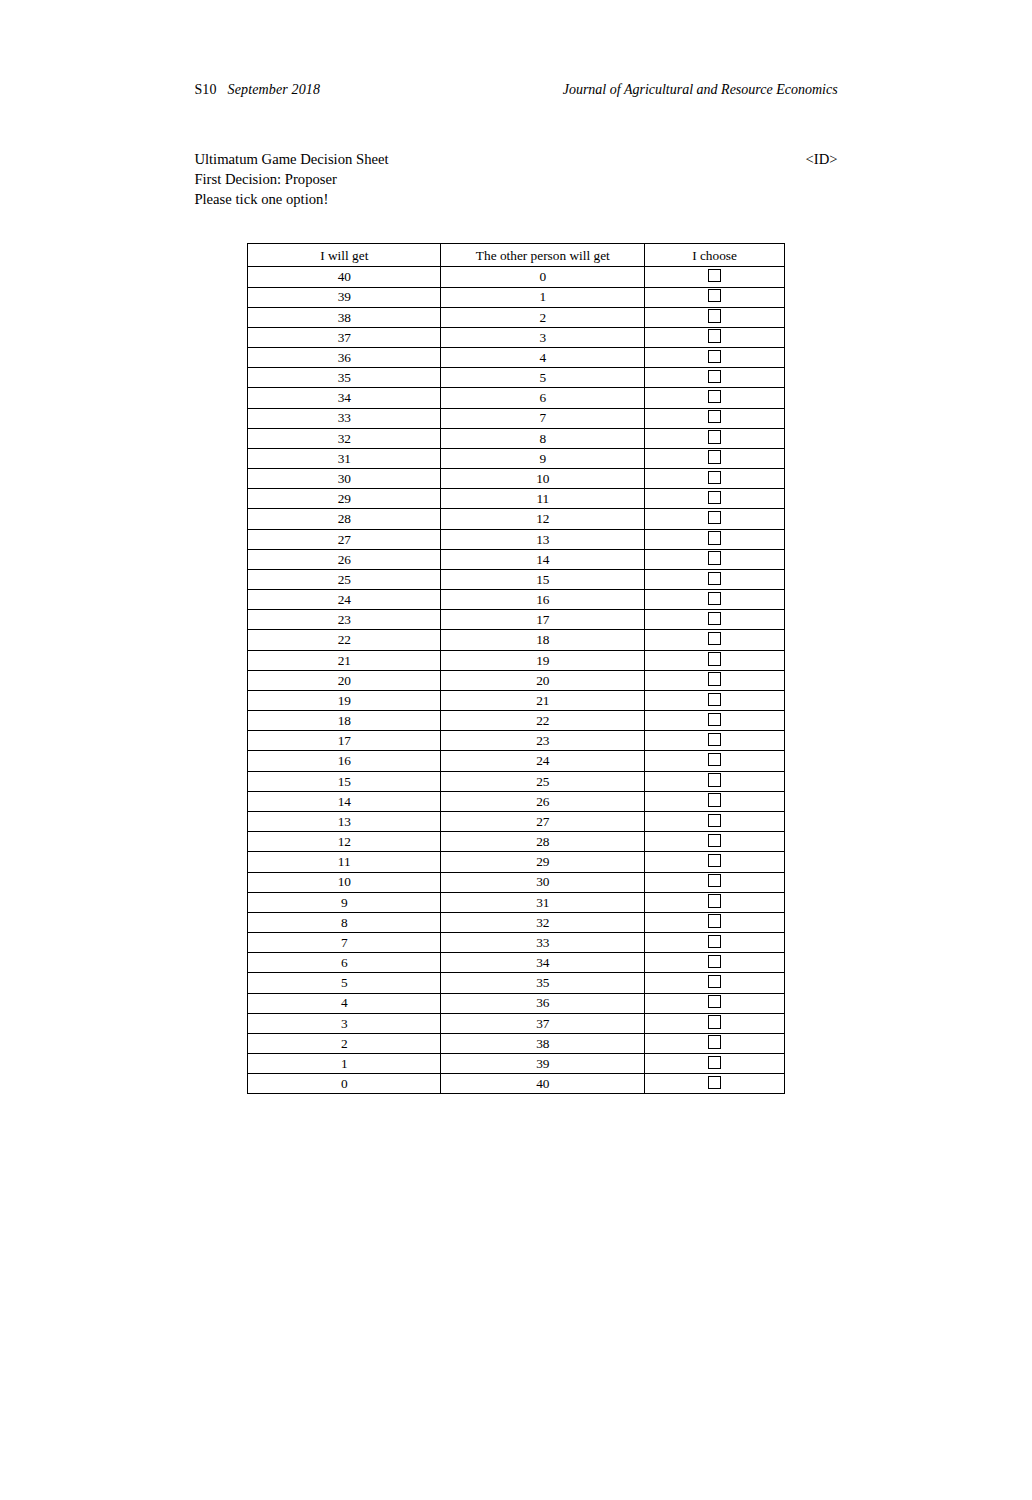S10 September 2018
Journal of Agricultural and Resource Economics
Ultimatum Game Decision Sheet <ID>
First Decision: Proposer
Please tick one option!
| I will get | The other person will get | I choose |
| --- | --- | --- |
| 40 | 0 | |
| 39 | 1 | |
| 38 | 2 | |
| 37 | 3 | |
| 36 | 4 | |
| 35 | 5 | |
| 34 | 6 | |
| 33 | 7 | |
| 32 | 8 | |
| 31 | 9 | |
| 30 | 10 | |
| 29 | 11 | |
| 28 | 12 | |
| 27 | 13 | |
| 26 | 14 | |
| 25 | 15 | |
| 24 | 16 | |
| 23 | 17 | |
| 22 | 18 | |
| 21 | 19 | |
| 20 | 20 | |
| 19 | 21 | |
| 18 | 22 | |
| 17 | 23 | |
| 16 | 24 | |
| 15 | 25 | |
| 14 | 26 | |
| 13 | 27 | |
| 12 | 28 | |
| 11 | 29 | |
| 10 | 30 | |
| 9 | 31 | |
| 8 | 32 | |
| 7 | 33 | |
| 6 | 34 | |
| 5 | 35 | |
| 4 | 36 | |
| 3 | 37 | |
| 2 | 38 | |
| 1 | 39 | |
| 0 | 40 | |